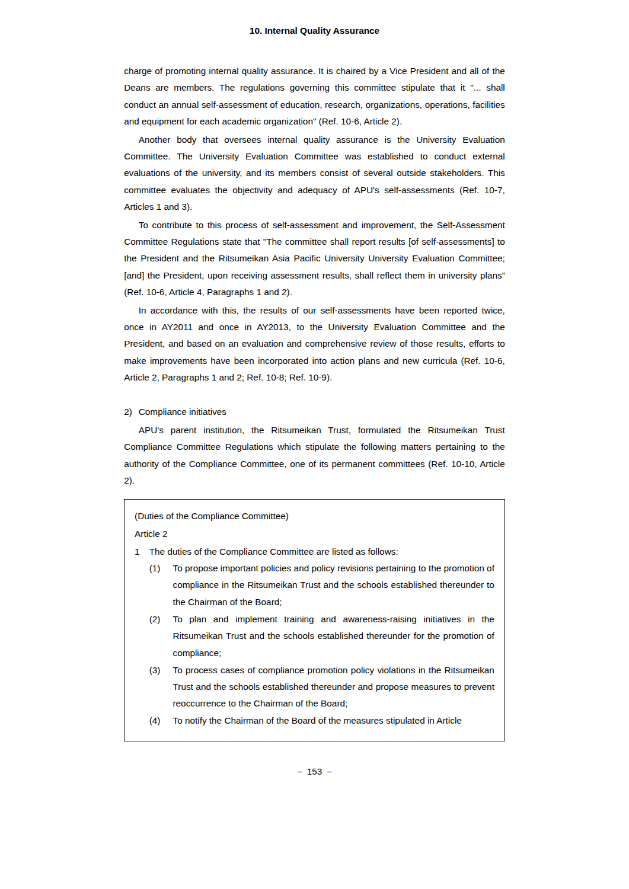10. Internal Quality Assurance
charge of promoting internal quality assurance. It is chaired by a Vice President and all of the Deans are members. The regulations governing this committee stipulate that it "... shall conduct an annual self-assessment of education, research, organizations, operations, facilities and equipment for each academic organization" (Ref. 10-6, Article 2).
Another body that oversees internal quality assurance is the University Evaluation Committee. The University Evaluation Committee was established to conduct external evaluations of the university, and its members consist of several outside stakeholders. This committee evaluates the objectivity and adequacy of APU's self-assessments (Ref. 10-7, Articles 1 and 3).
To contribute to this process of self-assessment and improvement, the Self-Assessment Committee Regulations state that "The committee shall report results [of self-assessments] to the President and the Ritsumeikan Asia Pacific University University Evaluation Committee; [and] the President, upon receiving assessment results, shall reflect them in university plans” (Ref. 10-6, Article 4, Paragraphs 1 and 2).
In accordance with this, the results of our self-assessments have been reported twice, once in AY2011 and once in AY2013, to the University Evaluation Committee and the President, and based on an evaluation and comprehensive review of those results, efforts to make improvements have been incorporated into action plans and new curricula (Ref. 10-6, Article 2, Paragraphs 1 and 2; Ref. 10-8; Ref. 10-9).
2) Compliance initiatives
APU's parent institution, the Ritsumeikan Trust, formulated the Ritsumeikan Trust Compliance Committee Regulations which stipulate the following matters pertaining to the authority of the Compliance Committee, one of its permanent committees (Ref. 10-10, Article 2).
(Duties of the Compliance Committee)
Article 2
1 The duties of the Compliance Committee are listed as follows:
(1) To propose important policies and policy revisions pertaining to the promotion of compliance in the Ritsumeikan Trust and the schools established thereunder to the Chairman of the Board;
(2) To plan and implement training and awareness-raising initiatives in the Ritsumeikan Trust and the schools established thereunder for the promotion of compliance;
(3) To process cases of compliance promotion policy violations in the Ritsumeikan Trust and the schools established thereunder and propose measures to prevent reoccurrence to the Chairman of the Board;
(4) To notify the Chairman of the Board of the measures stipulated in Article
－ 153 －